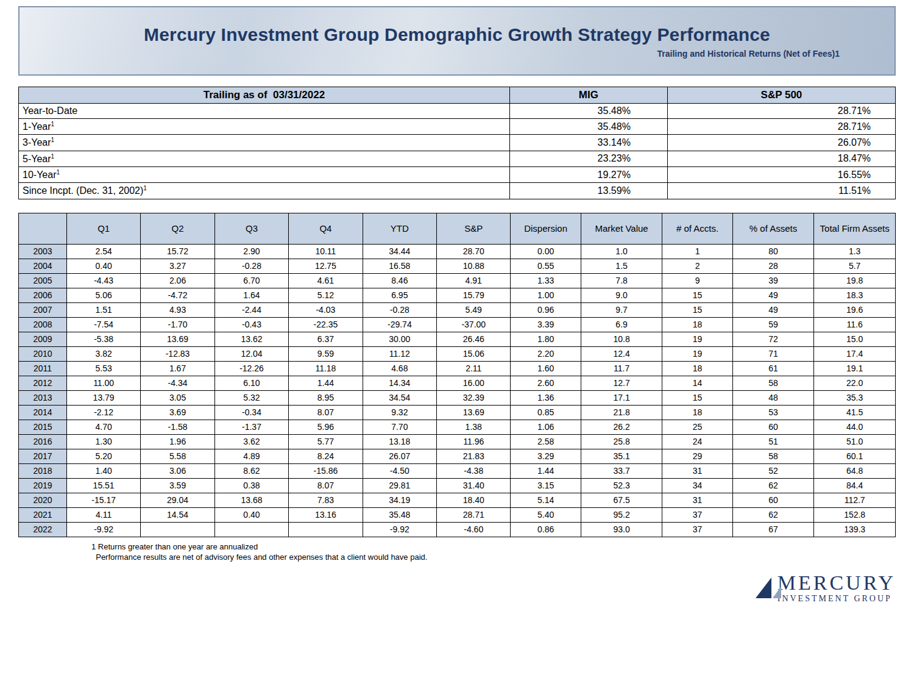Mercury Investment Group Demographic Growth Strategy Performance
Trailing and Historical Returns (Net of Fees)1
| Trailing as of 03/31/2022 | MIG | S&P 500 |
| --- | --- | --- |
| Year-to-Date | 35.48% | 28.71% |
| 1-Year 1 | 35.48% | 28.71% |
| 3-Year 1 | 33.14% | 26.07% |
| 5-Year 1 | 23.23% | 18.47% |
| 10-Year 1 | 19.27% | 16.55% |
| Since Incpt. (Dec. 31, 2002) 1 | 13.59% | 11.51% |
| | Q1 | Q2 | Q3 | Q4 | YTD | S&P | Dispersion | Market Value | # of Accts. | % of Assets | Total Firm Assets |
| --- | --- | --- | --- | --- | --- | --- | --- | --- | --- | --- | --- |
| 2003 | 2.54 | 15.72 | 2.90 | 10.11 | 34.44 | 28.70 | 0.00 | 1.0 | 1 | 80 | 1.3 |
| 2004 | 0.40 | 3.27 | -0.28 | 12.75 | 16.58 | 10.88 | 0.55 | 1.5 | 2 | 28 | 5.7 |
| 2005 | -4.43 | 2.06 | 6.70 | 4.61 | 8.46 | 4.91 | 1.33 | 7.8 | 9 | 39 | 19.8 |
| 2006 | 5.06 | -4.72 | 1.64 | 5.12 | 6.95 | 15.79 | 1.00 | 9.0 | 15 | 49 | 18.3 |
| 2007 | 1.51 | 4.93 | -2.44 | -4.03 | -0.28 | 5.49 | 0.96 | 9.7 | 15 | 49 | 19.6 |
| 2008 | -7.54 | -1.70 | -0.43 | -22.35 | -29.74 | -37.00 | 3.39 | 6.9 | 18 | 59 | 11.6 |
| 2009 | -5.38 | 13.69 | 13.62 | 6.37 | 30.00 | 26.46 | 1.80 | 10.8 | 19 | 72 | 15.0 |
| 2010 | 3.82 | -12.83 | 12.04 | 9.59 | 11.12 | 15.06 | 2.20 | 12.4 | 19 | 71 | 17.4 |
| 2011 | 5.53 | 1.67 | -12.26 | 11.18 | 4.68 | 2.11 | 1.60 | 11.7 | 18 | 61 | 19.1 |
| 2012 | 11.00 | -4.34 | 6.10 | 1.44 | 14.34 | 16.00 | 2.60 | 12.7 | 14 | 58 | 22.0 |
| 2013 | 13.79 | 3.05 | 5.32 | 8.95 | 34.54 | 32.39 | 1.36 | 17.1 | 15 | 48 | 35.3 |
| 2014 | -2.12 | 3.69 | -0.34 | 8.07 | 9.32 | 13.69 | 0.85 | 21.8 | 18 | 53 | 41.5 |
| 2015 | 4.70 | -1.58 | -1.37 | 5.96 | 7.70 | 1.38 | 1.06 | 26.2 | 25 | 60 | 44.0 |
| 2016 | 1.30 | 1.96 | 3.62 | 5.77 | 13.18 | 11.96 | 2.58 | 25.8 | 24 | 51 | 51.0 |
| 2017 | 5.20 | 5.58 | 4.89 | 8.24 | 26.07 | 21.83 | 3.29 | 35.1 | 29 | 58 | 60.1 |
| 2018 | 1.40 | 3.06 | 8.62 | -15.86 | -4.50 | -4.38 | 1.44 | 33.7 | 31 | 52 | 64.8 |
| 2019 | 15.51 | 3.59 | 0.38 | 8.07 | 29.81 | 31.40 | 3.15 | 52.3 | 34 | 62 | 84.4 |
| 2020 | -15.17 | 29.04 | 13.68 | 7.83 | 34.19 | 18.40 | 5.14 | 67.5 | 31 | 60 | 112.7 |
| 2021 | 4.11 | 14.54 | 0.40 | 13.16 | 35.48 | 28.71 | 5.40 | 95.2 | 37 | 62 | 152.8 |
| 2022 | -9.92 | | | | -9.92 | -4.60 | 0.86 | 93.0 | 37 | 67 | 139.3 |
1 Returns greater than one year are annualized
Performance results are net of advisory fees and other expenses that a client would have paid.
MERCURY
INVESTMENT GROUP